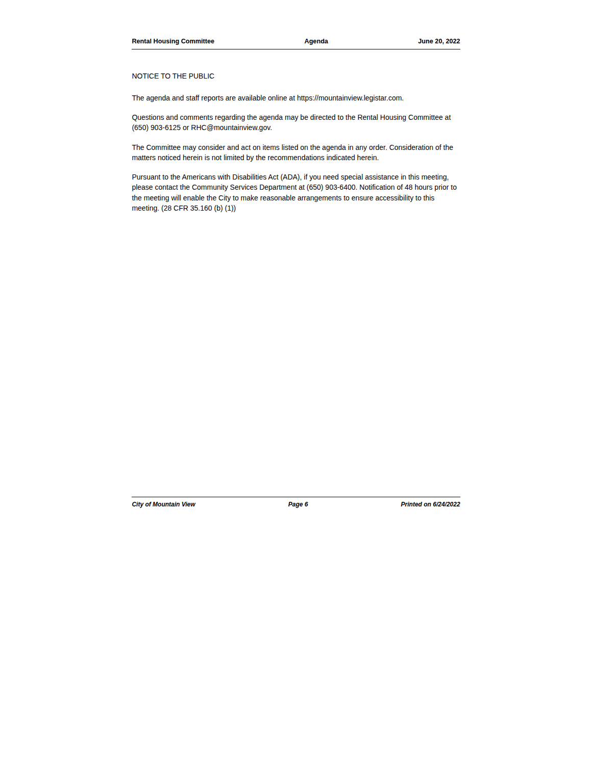Rental Housing Committee
Agenda
June 20, 2022
NOTICE TO THE PUBLIC
The agenda and staff reports are available online at https://mountainview.legistar.com.
Questions and comments regarding the agenda may be directed to the Rental Housing Committee at (650) 903-6125 or RHC@mountainview.gov.
The Committee may consider and act on items listed on the agenda in any order. Consideration of the matters noticed herein is not limited by the recommendations indicated herein.
Pursuant to the Americans with Disabilities Act (ADA), if you need special assistance in this meeting, please contact the Community Services Department at (650) 903-6400. Notification of 48 hours prior to the meeting will enable the City to make reasonable arrangements to ensure accessibility to this meeting. (28 CFR 35.160 (b) (1))
City of Mountain View
Page 6
Printed on 6/24/2022